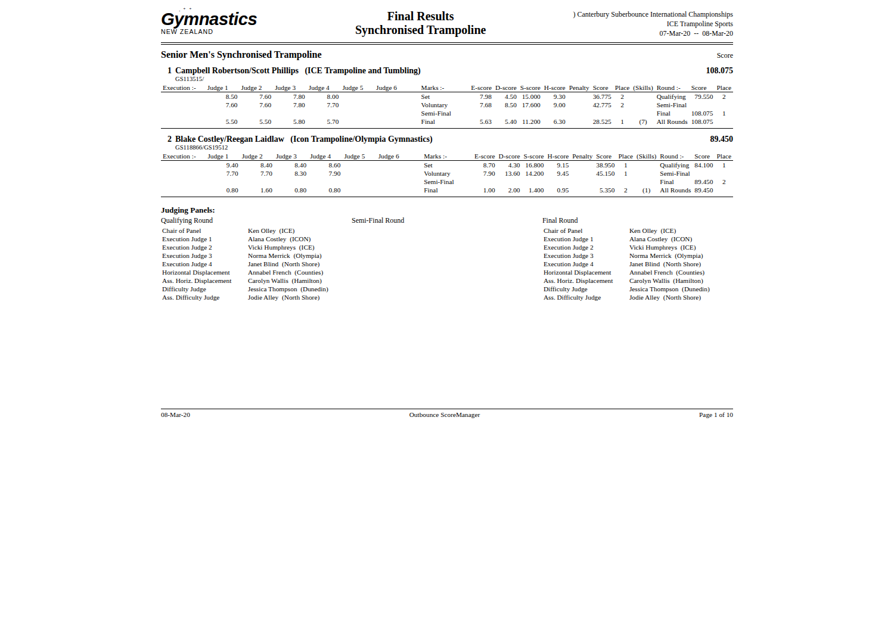. ⁺ ⁺
Gymnastics
NEW ZEALAND
Final Results
Synchronised Trampoline
) Canterbury Suberbounce International Championships
ICE Trampoline Sports
07-Mar-20 -- 08-Mar-20
Senior Men's Synchronised Trampoline
Score
1 Campbell Robertson/Scott Phillips (ICE Trampoline and Tumbling)
108.075
GS113515/
| Execution :- | Judge 1 | Judge 2 | Judge 3 | Judge 4 | Judge 5 | Judge 6 | | Marks :- | E-score | D-score | S-score | H-score | Penalty | Score | Place | (Skills) | Round :- | Score | Place |
| --- | --- | --- | --- | --- | --- | --- | --- | --- | --- | --- | --- | --- | --- | --- | --- | --- | --- | --- | --- |
| | 8.50 | 7.60 | 7.80 | 8.00 | | | | Set | 7.98 | 4.50 | 15.000 | 9.30 | | 36.775 | 2 | | Qualifying | 79.550 | 2 |
| | 7.60 | 7.60 | 7.80 | 7.70 | | | | Voluntary | 7.68 | 8.50 | 17.600 | 9.00 | | 42.775 | 2 | | Semi-Final | | |
| | | | | | | | | Semi-Final | | | | | | | | | Final | 108.075 | 1 |
| | 5.50 | 5.50 | 5.80 | 5.70 | | | | Final | 5.63 | 5.40 | 11.200 | 6.30 | | 28.525 | 1 | (7) | All Rounds | 108.075 | |
2 Blake Costley/Reegan Laidlaw (Icon Trampoline/Olympia Gymnastics)
89.450
GS118866/GS19512
| Execution :- | Judge 1 | Judge 2 | Judge 3 | Judge 4 | Judge 5 | Judge 6 | | Marks :- | E-score | D-score | S-score | H-score | Penalty | Score | Place | (Skills) | Round :- | Score | Place |
| --- | --- | --- | --- | --- | --- | --- | --- | --- | --- | --- | --- | --- | --- | --- | --- | --- | --- | --- | --- |
| | 9.40 | 8.40 | 8.40 | 8.60 | | | | Set | 8.70 | 4.30 | 16.800 | 9.15 | | 38.950 | 1 | | Qualifying | 84.100 | 1 |
| | 7.70 | 7.70 | 8.30 | 7.90 | | | | Voluntary | 7.90 | 13.60 | 14.200 | 9.45 | | 45.150 | 1 | | Semi-Final | | |
| | | | | | | | | Semi-Final | | | | | | | | | Final | 89.450 | 2 |
| | 0.80 | 1.60 | 0.80 | 0.80 | | | | Final | 1.00 | 2.00 | 1.400 | 0.95 | | 5.350 | 2 | (1) | All Rounds | 89.450 | |
Judging Panels:
Qualifying Round
| Chair of Panel | Ken Olley (ICE) |
| Execution Judge 1 | Alana Costley (ICON) |
| Execution Judge 2 | Vicki Humphreys (ICE) |
| Execution Judge 3 | Norma Merrick (Olympia) |
| Execution Judge 4 | Janet Blind (North Shore) |
| Horizontal Displacement | Annabel French (Counties) |
| Ass. Horiz. Displacement | Carolyn Wallis (Hamilton) |
| Difficulty Judge | Jessica Thompson (Dunedin) |
| Ass. Difficulty Judge | Jodie Alley (North Shore) |
Semi-Final Round
Final Round
| Chair of Panel | Ken Olley (ICE) |
| Execution Judge 1 | Alana Costley (ICON) |
| Execution Judge 2 | Vicki Humphreys (ICE) |
| Execution Judge 3 | Norma Merrick (Olympia) |
| Execution Judge 4 | Janet Blind (North Shore) |
| Horizontal Displacement | Annabel French (Counties) |
| Ass. Horiz. Displacement | Carolyn Wallis (Hamilton) |
| Difficulty Judge | Jessica Thompson (Dunedin) |
| Ass. Difficulty Judge | Jodie Alley (North Shore) |
08-Mar-20
Outbounce ScoreManager
Page 1 of 10